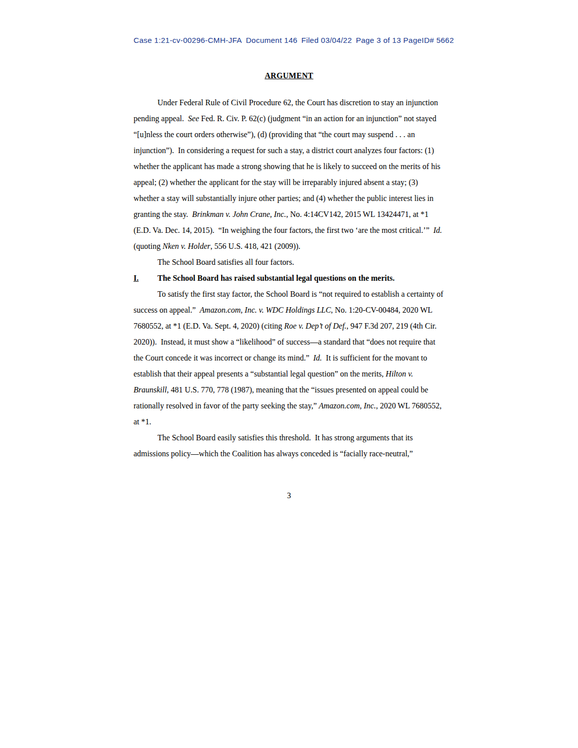Case 1:21-cv-00296-CMH-JFA Document 146 Filed 03/04/22 Page 3 of 13 PageID# 5662
ARGUMENT
Under Federal Rule of Civil Procedure 62, the Court has discretion to stay an injunction pending appeal. See Fed. R. Civ. P. 62(c) (judgment “in an action for an injunction” not stayed “[u]nless the court orders otherwise”), (d) (providing that “the court may suspend . . . an injunction”). In considering a request for such a stay, a district court analyzes four factors: (1) whether the applicant has made a strong showing that he is likely to succeed on the merits of his appeal; (2) whether the applicant for the stay will be irreparably injured absent a stay; (3) whether a stay will substantially injure other parties; and (4) whether the public interest lies in granting the stay. Brinkman v. John Crane, Inc., No. 4:14CV142, 2015 WL 13424471, at *1 (E.D. Va. Dec. 14, 2015). “In weighing the four factors, the first two ‘are the most critical.’” Id. (quoting Nken v. Holder, 556 U.S. 418, 421 (2009)).
The School Board satisfies all four factors.
I. The School Board has raised substantial legal questions on the merits.
To satisfy the first stay factor, the School Board is “not required to establish a certainty of success on appeal.” Amazon.com, Inc. v. WDC Holdings LLC, No. 1:20-CV-00484, 2020 WL 7680552, at *1 (E.D. Va. Sept. 4, 2020) (citing Roe v. Dep’t of Def., 947 F.3d 207, 219 (4th Cir. 2020)). Instead, it must show a “likelihood” of success—a standard that “does not require that the Court concede it was incorrect or change its mind.” Id. It is sufficient for the movant to establish that their appeal presents a “substantial legal question” on the merits, Hilton v. Braunskill, 481 U.S. 770, 778 (1987), meaning that the “issues presented on appeal could be rationally resolved in favor of the party seeking the stay,” Amazon.com, Inc., 2020 WL 7680552, at *1.
The School Board easily satisfies this threshold. It has strong arguments that its admissions policy—which the Coalition has always conceded is “facially race-neutral,”
3